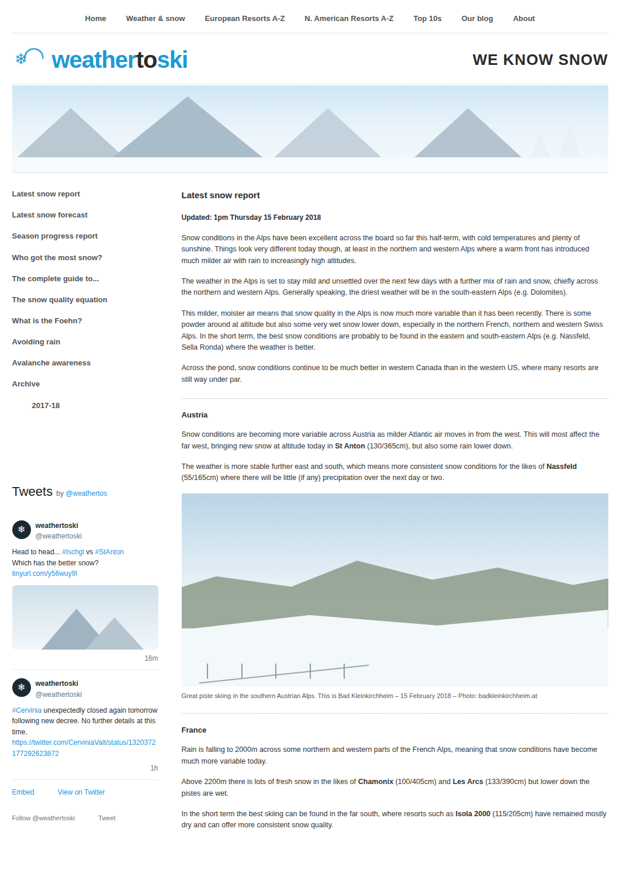Home
Weather & snow
European Resorts A-Z
N. American Resorts A-Z
Top 10s
Our blog
About
❄
weathertoski
WE KNOW SNOW
Latest snow report
Latest snow forecast
Season progress report
Who got the most snow?
The complete guide to...
The snow quality equation
What is the Foehn?
Avoiding rain
Avalanche awareness
Archive
2017-18
Tweets by @weathertos
❄
weathertoski
@weathertoski
Head to head... #Ischgl vs #StAnton
Which has the better snow?
tinyurl.com/y56wuy9l
16m
❄
weathertoski
@weathertoski
#Cervinia unexpectedly closed again tomorrow following new decree. No further details at this time.
https://twitter.com/CerviniaValt/status/1320372177292623872
1h
Embed View on Twitter
Follow @weathertoski Tweet
Latest snow report
Updated: 1pm Thursday 15 February 2018
Snow conditions in the Alps have been excellent across the board so far this half-term, with cold temperatures and plenty of sunshine. Things look very different today though, at least in the northern and western Alps where a warm front has introduced much milder air with rain to increasingly high altitudes.
The weather in the Alps is set to stay mild and unsettled over the next few days with a further mix of rain and snow, chiefly across the northern and western Alps. Generally speaking, the driest weather will be in the south-eastern Alps (e.g. Dolomites).
This milder, moister air means that snow quality in the Alps is now much more variable than it has been recently. There is some powder around at altitude but also some very wet snow lower down, especially in the northern French, northern and western Swiss Alps. In the short term, the best snow conditions are probably to be found in the eastern and south-eastern Alps (e.g. Nassfeld, Sella Ronda) where the weather is better.
Across the pond, snow conditions continue to be much better in western Canada than in the western US, where many resorts are still way under par.
Austria
Snow conditions are becoming more variable across Austria as milder Atlantic air moves in from the west. This will most affect the far west, bringing new snow at altitude today in St Anton (130/365cm), but also some rain lower down.
The weather is more stable further east and south, which means more consistent snow conditions for the likes of Nassfeld (55/165cm) where there will be little (if any) precipitation over the next day or two.
Great piste skiing in the southern Austrian Alps. This is Bad Kleinkirchheim – 15 February 2018 – Photo: badkleinkirchheim.at
France
Rain is falling to 2000m across some northern and western parts of the French Alps, meaning that snow conditions have become much more variable today.
Above 2200m there is lots of fresh snow in the likes of Chamonix (100/405cm) and Les Arcs (133/390cm) but lower down the pistes are wet.
In the short term the best skiing can be found in the far south, where resorts such as Isola 2000 (115/205cm) have remained mostly dry and can offer more consistent snow quality.